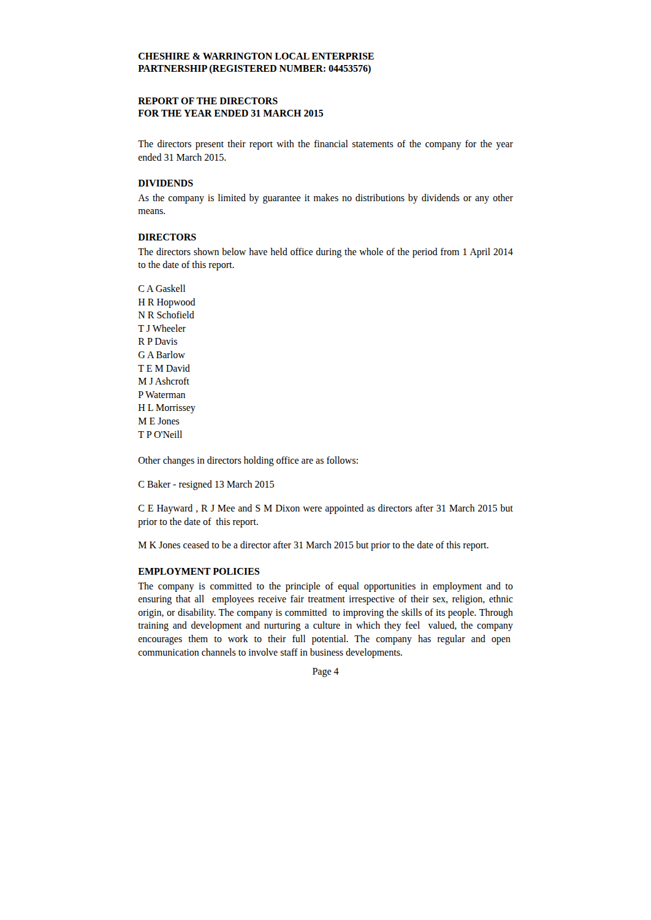CHESHIRE & WARRINGTON LOCAL ENTERPRISE
PARTNERSHIP (REGISTERED NUMBER: 04453576)
REPORT OF THE DIRECTORS
FOR THE YEAR ENDED 31 MARCH 2015
The directors present their report with the financial statements of the company for the year ended 31 March 2015.
Dividends
As the company is limited by guarantee it makes no distributions by dividends or any other means.
Directors
The directors shown below have held office during the whole of the period from 1 April 2014 to the date of this report.
C A Gaskell
H R Hopwood
N R Schofield
T J Wheeler
R P Davis
G A Barlow
T E M David
M J Ashcroft
P Waterman
H L Morrissey
M E Jones
T P O'Neill
Other changes in directors holding office are as follows:
C Baker - resigned 13 March 2015
C E Hayward , R J Mee and S M Dixon were appointed as directors after 31 March 2015 but prior to the date of this report.
M K Jones ceased to be a director after 31 March 2015 but prior to the date of this report.
Employment Policies
The company is committed to the principle of equal opportunities in employment and to ensuring that all employees receive fair treatment irrespective of their sex, religion, ethnic origin, or disability. The company is committed to improving the skills of its people. Through training and development and nurturing a culture in which they feel valued, the company encourages them to work to their full potential. The company has regular and open communication channels to involve staff in business developments.
Page 4